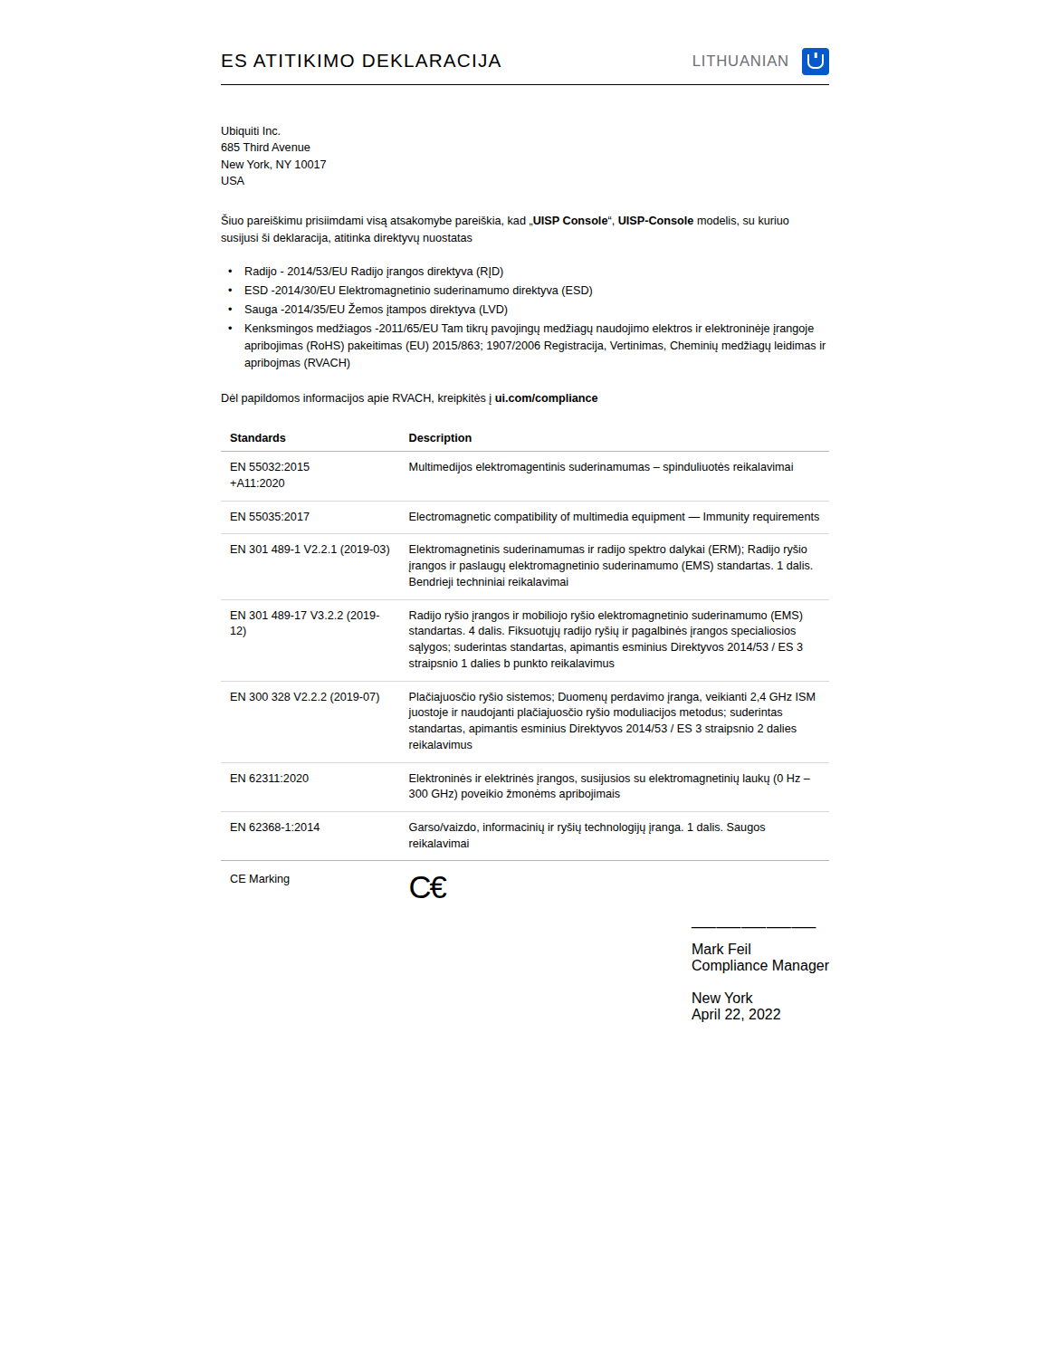ES ATITIKIMO DEKLARACIJA
LITHUANIAN
Ubiquiti Inc.
685 Third Avenue
New York, NY 10017
USA
Šiuo pareiškimu prisiimdami visą atsakomybe pareiškia, kad „UISP Console“, UISP-Console modelis, su kuriuo susijusi ši deklaracija, atitinka direktyvų nuostatas
Radijo - 2014/53/EU Radijo įrangos direktyva (RĮD)
ESD -2014/30/EU Elektromagnetinio suderinamumo direktyva (ESD)
Sauga -2014/35/EU Žemos įtampos direktyva (LVD)
Kenksmingos medžiagos -2011/65/EU Tam tikrų pavojingų medžiagų naudojimo elektros ir elektroninėje įrangoje apribojimas (RoHS) pakeitimas (EU) 2015/863; 1907/2006 Registracija, Vertinimas, Cheminių medžiagų leidimas ir apribojmas (RVACH)
Dėl papildomos informacijos apie RVACH, kreipkitės į ui.com/compliance
| Standards | Description |
| --- | --- |
| EN 55032:2015 +A11:2020 | Multimedijos elektromagentinis suderinamumas – spinduliuotės reikalavimai |
| EN 55035:2017 | Electromagnetic compatibility of multimedia equipment — Immunity requirements |
| EN 301 489-1 V2.2.1 (2019-03) | Elektromagnetinis suderinamumas ir radijo spektro dalykai (ERM); Radijo ryšio įrangos ir paslaugų elektromagnetinio suderinamumo (EMS) standartas. 1 dalis. Bendrieji techniniai reikalavimai |
| EN 301 489-17 V3.2.2 (2019-12) | Radijo ryšio įrangos ir mobiliojo ryšio elektromagnetinio suderinamumo (EMS) standartas. 4 dalis. Fiksuotųjų radijo ryšių ir pagalbinės įrangos specialiosios sąlygos; suderintas standartas, apimantis esminius Direktyvos 2014/53 / ES 3 straipsnio 1 dalies b punkto reikalavimus |
| EN 300 328 V2.2.2 (2019-07) | Plačiajuosčio ryšio sistemos; Duomenų perdavimo įranga, veikianti 2,4 GHz ISM juostoje ir naudojanti plačiajuosčio ryšio moduliacijos metodus; suderintas standartas, apimantis esminius Direktyvos 2014/53 / ES 3 straipsnio 2 dalies reikalavimus |
| EN 62311:2020 | Elektroninės ir elektrinės įrangos, susijusios su elektromagnetinių laukų (0 Hz – 300 GHz) poveikio žmonėms apribojimais |
| EN 62368-1:2014 | Garso/vaizdo, informacinių ir ryšių technologijų įranga. 1 dalis. Saugos reikalavimai |
| CE Marking | C€ |
—————
Mark Feil
Compliance Manager
New York
April 22, 2022